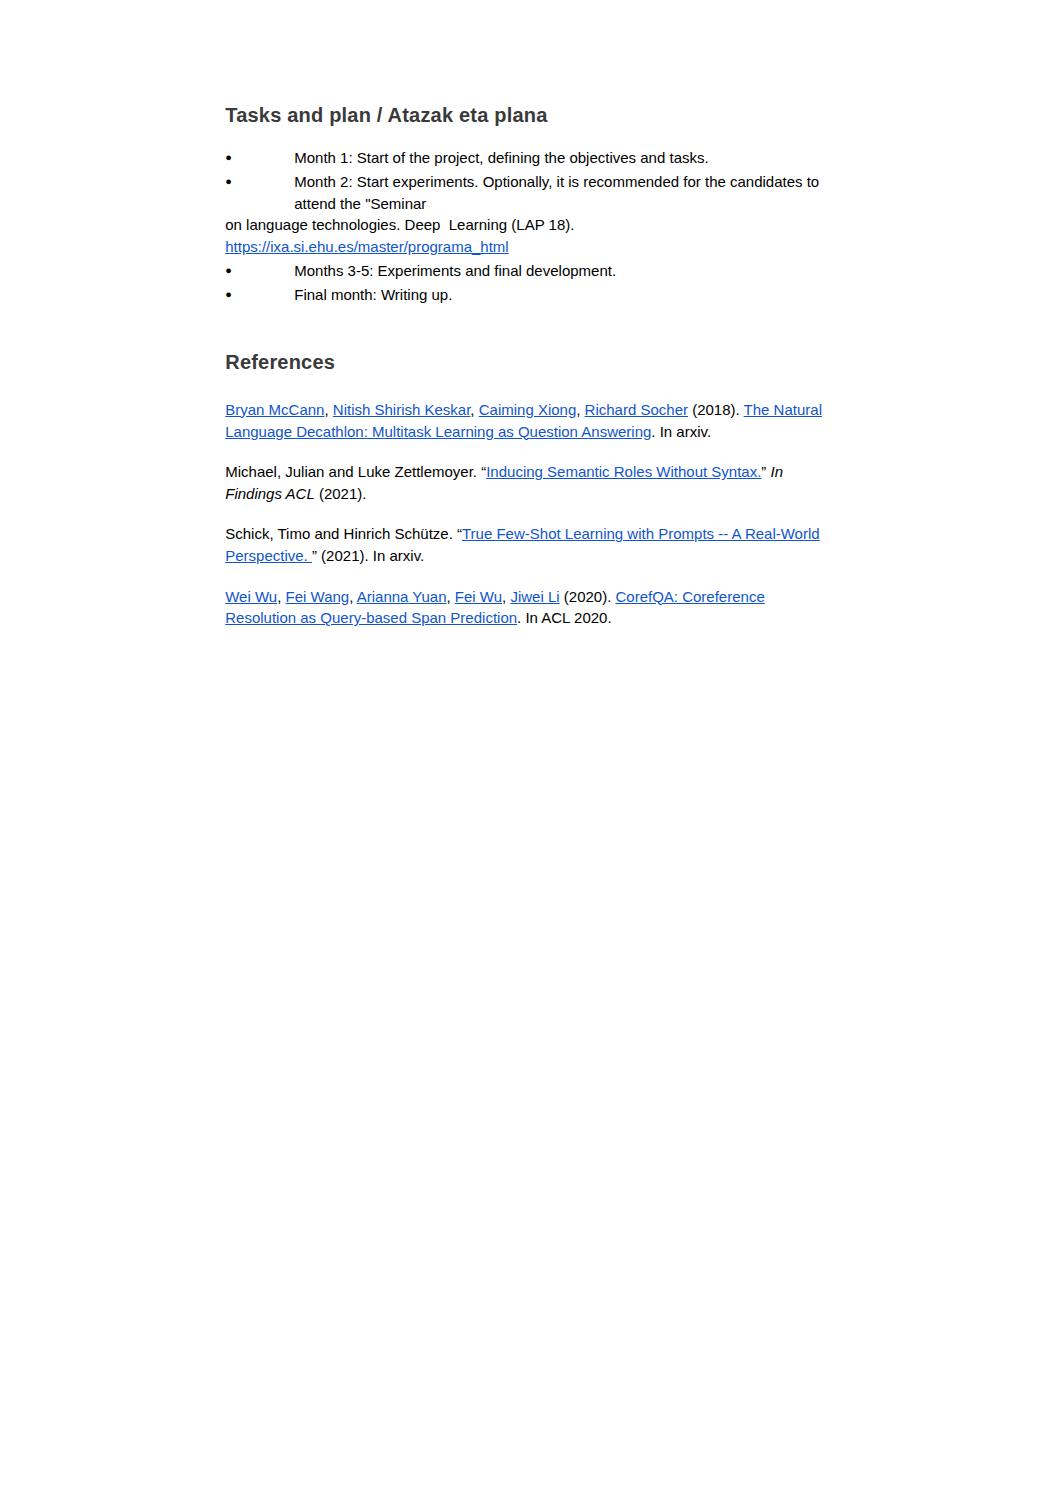Tasks and plan / Atazak eta plana
Month 1: Start of the project, defining the objectives and tasks.
Month 2: Start experiments. Optionally, it is recommended for the candidates to attend the "Seminar on language technologies. Deep Learning (LAP 18). https://ixa.si.ehu.es/master/programa_html
Months 3-5: Experiments and final development.
Final month: Writing up.
References
Bryan McCann, Nitish Shirish Keskar, Caiming Xiong, Richard Socher (2018). The Natural Language Decathlon: Multitask Learning as Question Answering. In arxiv.
Michael, Julian and Luke Zettlemoyer. “Inducing Semantic Roles Without Syntax.” In Findings ACL (2021).
Schick, Timo and Hinrich Schütze. “True Few-Shot Learning with Prompts -- A Real-World Perspective. ” (2021). In arxiv.
Wei Wu, Fei Wang, Arianna Yuan, Fei Wu, Jiwei Li (2020). CorefQA: Coreference Resolution as Query-based Span Prediction. In ACL 2020.